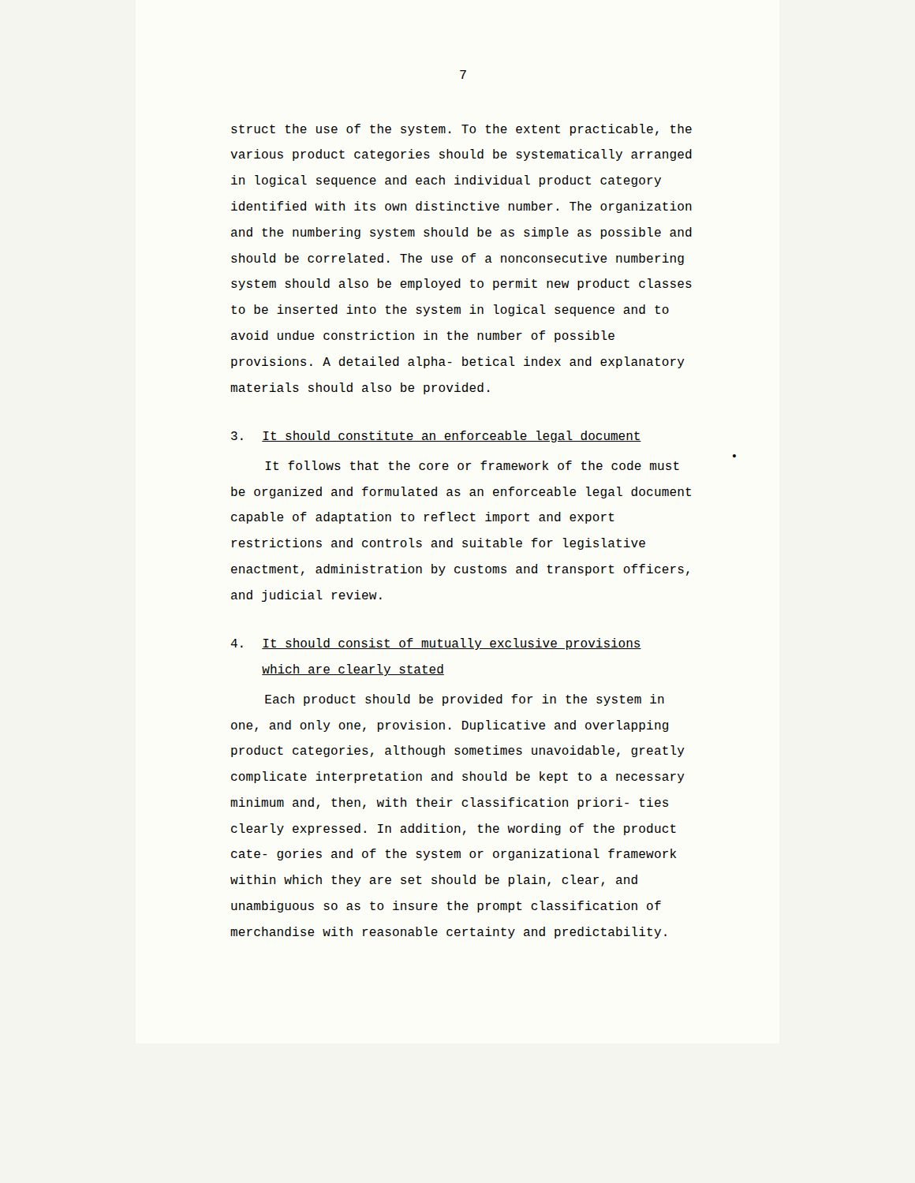7
struct the use of the system. To the extent practicable, the various product categories should be systematically arranged in logical sequence and each individual product category identified with its own distinctive number. The organization and the numbering system should be as simple as possible and should be correlated. The use of a nonconsecutive numbering system should also be employed to permit new product classes to be inserted into the system in logical sequence and to avoid undue constriction in the number of possible provisions. A detailed alpha- betical index and explanatory materials should also be provided.
3. It should constitute an enforceable legal document
It follows that the core or framework of the code must be organized and formulated as an enforceable legal document capable of adaptation to reflect import and export restrictions and controls and suitable for legislative enactment, administration by customs and transport officers, and judicial review.
4. It should consist of mutually exclusive provisions
which are clearly stated
Each product should be provided for in the system in one, and only one, provision. Duplicative and overlapping product categories, although sometimes unavoidable, greatly complicate interpretation and should be kept to a necessary minimum and, then, with their classification priori- ties clearly expressed. In addition, the wording of the product cate- gories and of the system or organizational framework within which they are set should be plain, clear, and unambiguous so as to insure the prompt classification of merchandise with reasonable certainty and predictability.
•